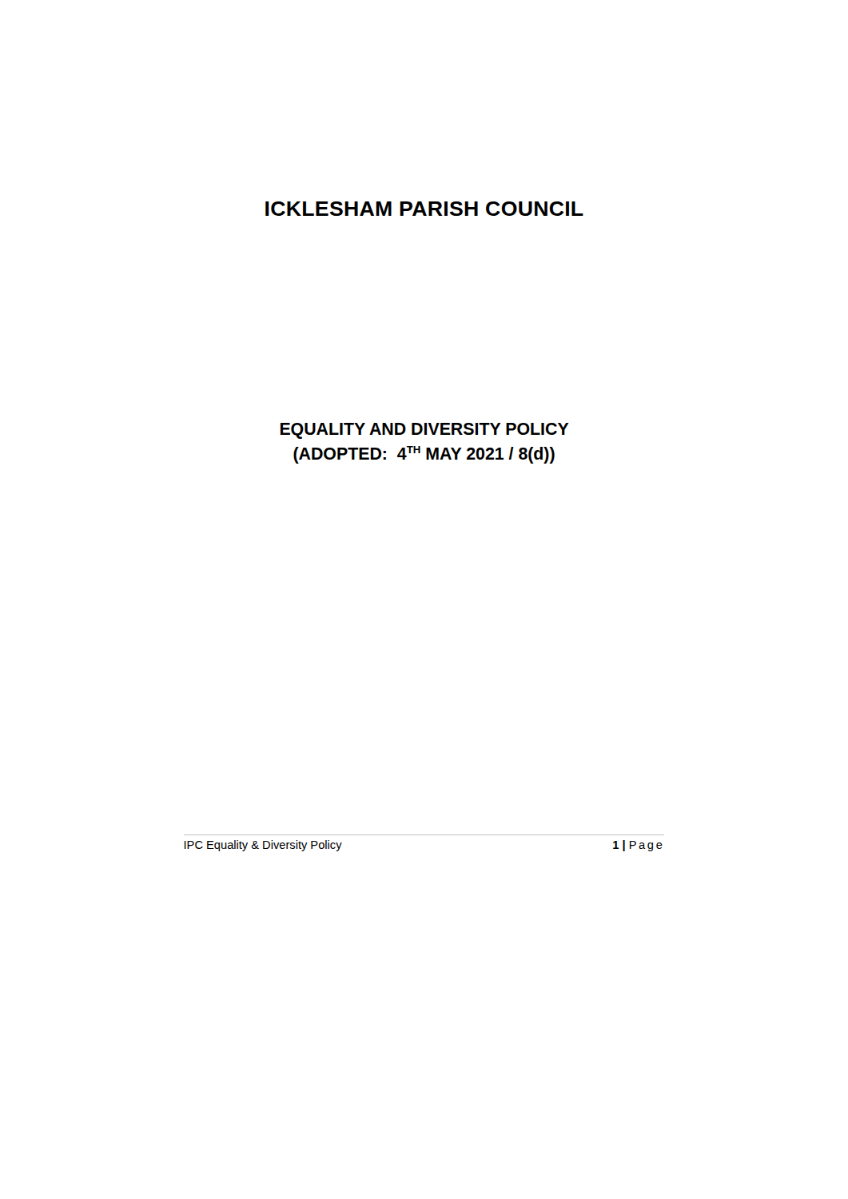ICKLESHAM PARISH COUNCIL
EQUALITY AND DIVERSITY POLICY
(ADOPTED: 4TH MAY 2021 / 8(d))
IPC Equality & Diversity Policy
1 | Page